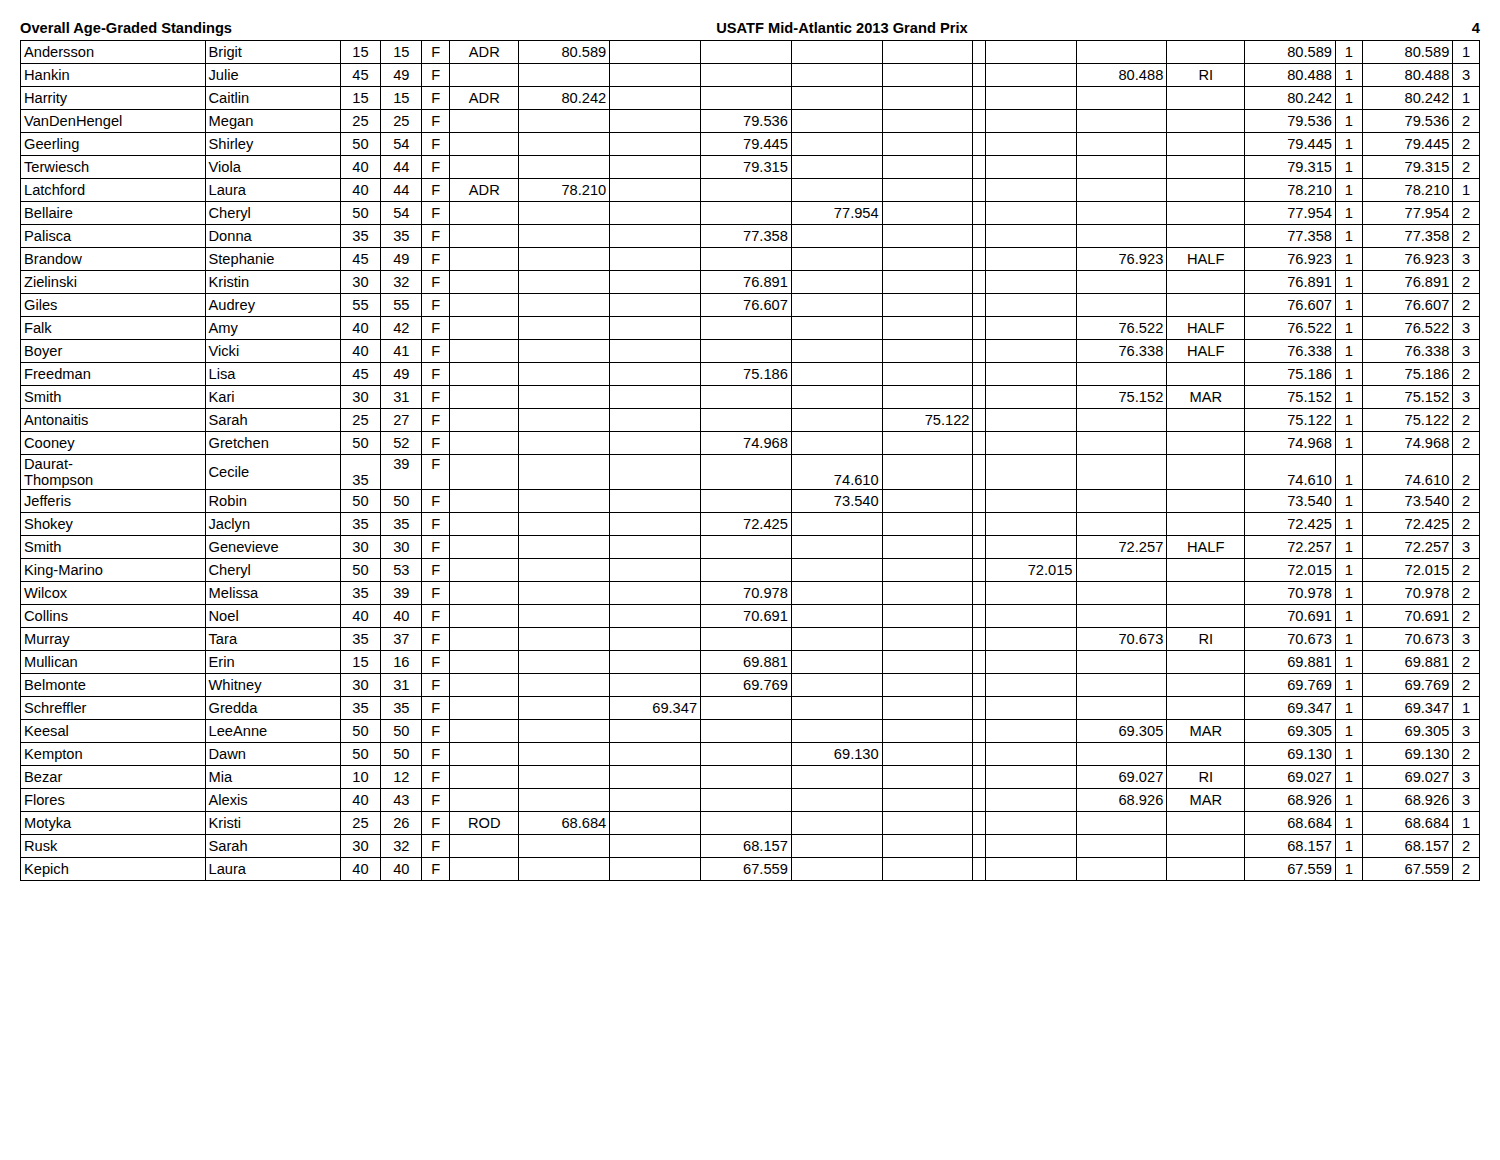Overall Age-Graded Standings USATF Mid-Atlantic 2013 Grand Prix 4
| Andersson | Brigit | 15 | 15 | F | ADR | 80.589 | | | | | | | | | 80.589 | 1 | 80.589 | 1 |
| Hankin | Julie | 45 | 49 | F | | | | | | | | | 80.488 | RI | 80.488 | 1 | 80.488 | 3 |
| Harrity | Caitlin | 15 | 15 | F | ADR | 80.242 | | | | | | | | | 80.242 | 1 | 80.242 | 1 |
| VanDenHengel | Megan | 25 | 25 | F | | | | 79.536 | | | | | | | 79.536 | 1 | 79.536 | 2 |
| Geerling | Shirley | 50 | 54 | F | | | | 79.445 | | | | | | | 79.445 | 1 | 79.445 | 2 |
| Terwiesch | Viola | 40 | 44 | F | | | | 79.315 | | | | | | | 79.315 | 1 | 79.315 | 2 |
| Latchford | Laura | 40 | 44 | F | ADR | 78.210 | | | | | | | | | 78.210 | 1 | 78.210 | 1 |
| Bellaire | Cheryl | 50 | 54 | F | | | | | 77.954 | | | | | | 77.954 | 1 | 77.954 | 2 |
| Palisca | Donna | 35 | 35 | F | | | | 77.358 | | | | | | | 77.358 | 1 | 77.358 | 2 |
| Brandow | Stephanie | 45 | 49 | F | | | | | | | | | 76.923 | HALF | 76.923 | 1 | 76.923 | 3 |
| Zielinski | Kristin | 30 | 32 | F | | | | 76.891 | | | | | | | 76.891 | 1 | 76.891 | 2 |
| Giles | Audrey | 55 | 55 | F | | | | 76.607 | | | | | | | 76.607 | 1 | 76.607 | 2 |
| Falk | Amy | 40 | 42 | F | | | | | | | | | 76.522 | HALF | 76.522 | 1 | 76.522 | 3 |
| Boyer | Vicki | 40 | 41 | F | | | | | | | | | 76.338 | HALF | 76.338 | 1 | 76.338 | 3 |
| Freedman | Lisa | 45 | 49 | F | | | | 75.186 | | | | | | | 75.186 | 1 | 75.186 | 2 |
| Smith | Kari | 30 | 31 | F | | | | | | | | | 75.152 | MAR | 75.152 | 1 | 75.152 | 3 |
| Antonaitis | Sarah | 25 | 27 | F | | | | | | 75.122 | | | | | 75.122 | 1 | 75.122 | 2 |
| Cooney | Gretchen | 50 | 52 | F | | | | 74.968 | | | | | | | 74.968 | 1 | 74.968 | 2 |
| Daurat- Thompson | Cecile | 35 | 39 | F | | | | | 74.610 | | | | | | 74.610 | 1 | 74.610 | 2 |
| Jefferis | Robin | 50 | 50 | F | | | | | 73.540 | | | | | | 73.540 | 1 | 73.540 | 2 |
| Shokey | Jaclyn | 35 | 35 | F | | | | 72.425 | | | | | | | 72.425 | 1 | 72.425 | 2 |
| Smith | Genevieve | 30 | 30 | F | | | | | | | | | 72.257 | HALF | 72.257 | 1 | 72.257 | 3 |
| King-Marino | Cheryl | 50 | 53 | F | | | | | | | | 72.015 | | | 72.015 | 1 | 72.015 | 2 |
| Wilcox | Melissa | 35 | 39 | F | | | | 70.978 | | | | | | | 70.978 | 1 | 70.978 | 2 |
| Collins | Noel | 40 | 40 | F | | | | 70.691 | | | | | | | 70.691 | 1 | 70.691 | 2 |
| Murray | Tara | 35 | 37 | F | | | | | | | | | 70.673 | RI | 70.673 | 1 | 70.673 | 3 |
| Mullican | Erin | 15 | 16 | F | | | | 69.881 | | | | | | | 69.881 | 1 | 69.881 | 2 |
| Belmonte | Whitney | 30 | 31 | F | | | | 69.769 | | | | | | | 69.769 | 1 | 69.769 | 2 |
| Schreffler | Gredda | 35 | 35 | F | | | 69.347 | | | | | | | | 69.347 | 1 | 69.347 | 1 |
| Keesal | LeeAnne | 50 | 50 | F | | | | | | | | | 69.305 | MAR | 69.305 | 1 | 69.305 | 3 |
| Kempton | Dawn | 50 | 50 | F | | | | | 69.130 | | | | | | 69.130 | 1 | 69.130 | 2 |
| Bezar | Mia | 10 | 12 | F | | | | | | | | | 69.027 | RI | 69.027 | 1 | 69.027 | 3 |
| Flores | Alexis | 40 | 43 | F | | | | | | | | | 68.926 | MAR | 68.926 | 1 | 68.926 | 3 |
| Motyka | Kristi | 25 | 26 | F | ROD | 68.684 | | | | | | | | | 68.684 | 1 | 68.684 | 1 |
| Rusk | Sarah | 30 | 32 | F | | | | 68.157 | | | | | | | 68.157 | 1 | 68.157 | 2 |
| Kepich | Laura | 40 | 40 | F | | | | 67.559 | | | | | | | 67.559 | 1 | 67.559 | 2 |